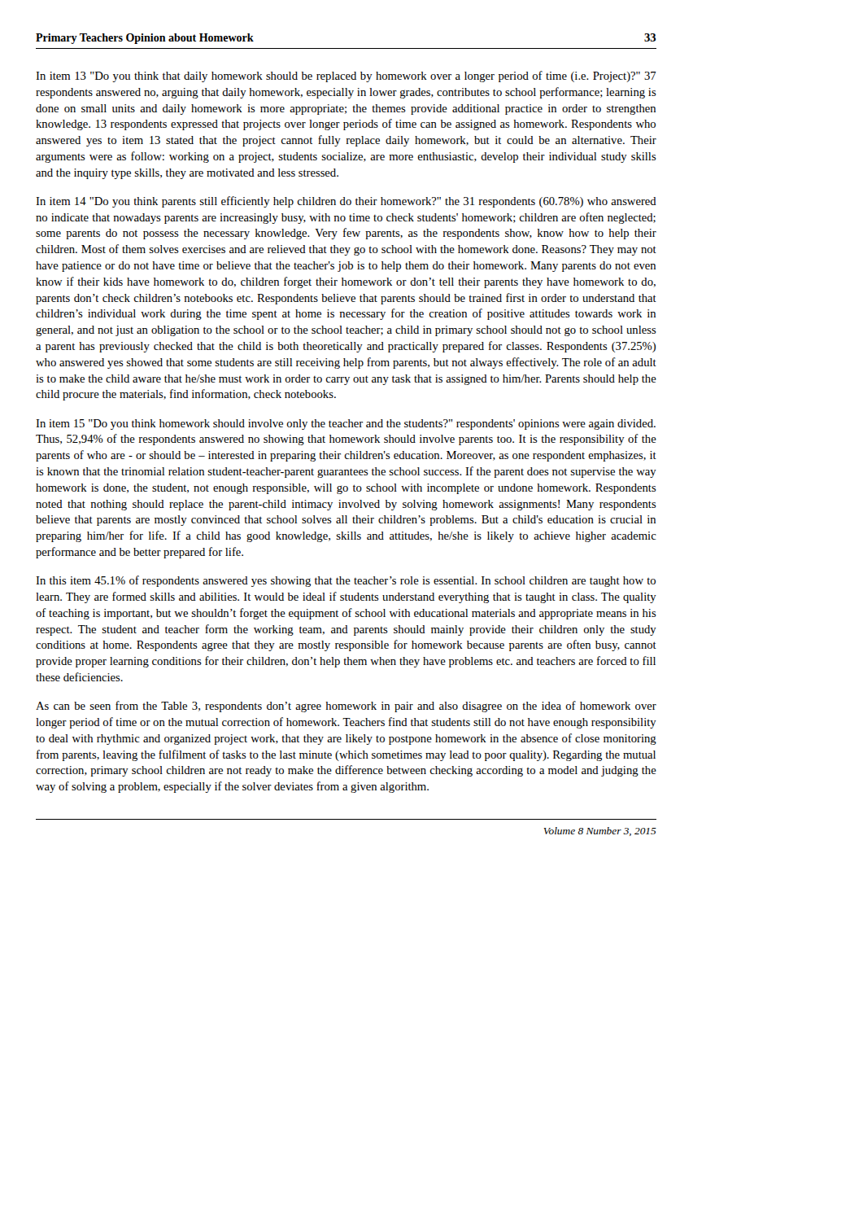Primary Teachers Opinion about Homework 33
In item 13 "Do you think that daily homework should be replaced by homework over a longer period of time (i.e. Project)?" 37 respondents answered no, arguing that daily homework, especially in lower grades, contributes to school performance; learning is done on small units and daily homework is more appropriate; the themes provide additional practice in order to strengthen knowledge. 13 respondents expressed that projects over longer periods of time can be assigned as homework. Respondents who answered yes to item 13 stated that the project cannot fully replace daily homework, but it could be an alternative. Their arguments were as follow: working on a project, students socialize, are more enthusiastic, develop their individual study skills and the inquiry type skills, they are motivated and less stressed.
In item 14 "Do you think parents still efficiently help children do their homework?" the 31 respondents (60.78%) who answered no indicate that nowadays parents are increasingly busy, with no time to check students' homework; children are often neglected; some parents do not possess the necessary knowledge. Very few parents, as the respondents show, know how to help their children. Most of them solves exercises and are relieved that they go to school with the homework done. Reasons? They may not have patience or do not have time or believe that the teacher's job is to help them do their homework. Many parents do not even know if their kids have homework to do, children forget their homework or don’t tell their parents they have homework to do, parents don’t check children’s notebooks etc. Respondents believe that parents should be trained first in order to understand that children’s individual work during the time spent at home is necessary for the creation of positive attitudes towards work in general, and not just an obligation to the school or to the school teacher; a child in primary school should not go to school unless a parent has previously checked that the child is both theoretically and practically prepared for classes. Respondents (37.25%) who answered yes showed that some students are still receiving help from parents, but not always effectively. The role of an adult is to make the child aware that he/she must work in order to carry out any task that is assigned to him/her. Parents should help the child procure the materials, find information, check notebooks.
In item 15 "Do you think homework should involve only the teacher and the students?" respondents' opinions were again divided. Thus, 52,94% of the respondents answered no showing that homework should involve parents too. It is the responsibility of the parents of who are - or should be – interested in preparing their children's education. Moreover, as one respondent emphasizes, it is known that the trinomial relation student-teacher-parent guarantees the school success. If the parent does not supervise the way homework is done, the student, not enough responsible, will go to school with incomplete or undone homework. Respondents noted that nothing should replace the parent-child intimacy involved by solving homework assignments! Many respondents believe that parents are mostly convinced that school solves all their children’s problems. But a child's education is crucial in preparing him/her for life. If a child has good knowledge, skills and attitudes, he/she is likely to achieve higher academic performance and be better prepared for life.
In this item 45.1% of respondents answered yes showing that the teacher’s role is essential. In school children are taught how to learn. They are formed skills and abilities. It would be ideal if students understand everything that is taught in class. The quality of teaching is important, but we shouldn’t forget the equipment of school with educational materials and appropriate means in his respect. The student and teacher form the working team, and parents should mainly provide their children only the study conditions at home. Respondents agree that they are mostly responsible for homework because parents are often busy, cannot provide proper learning conditions for their children, don’t help them when they have problems etc. and teachers are forced to fill these deficiencies.
As can be seen from the Table 3, respondents don’t agree homework in pair and also disagree on the idea of homework over longer period of time or on the mutual correction of homework. Teachers find that students still do not have enough responsibility to deal with rhythmic and organized project work, that they are likely to postpone homework in the absence of close monitoring from parents, leaving the fulfilment of tasks to the last minute (which sometimes may lead to poor quality). Regarding the mutual correction, primary school children are not ready to make the difference between checking according to a model and judging the way of solving a problem, especially if the solver deviates from a given algorithm.
Volume 8 Number 3, 2015